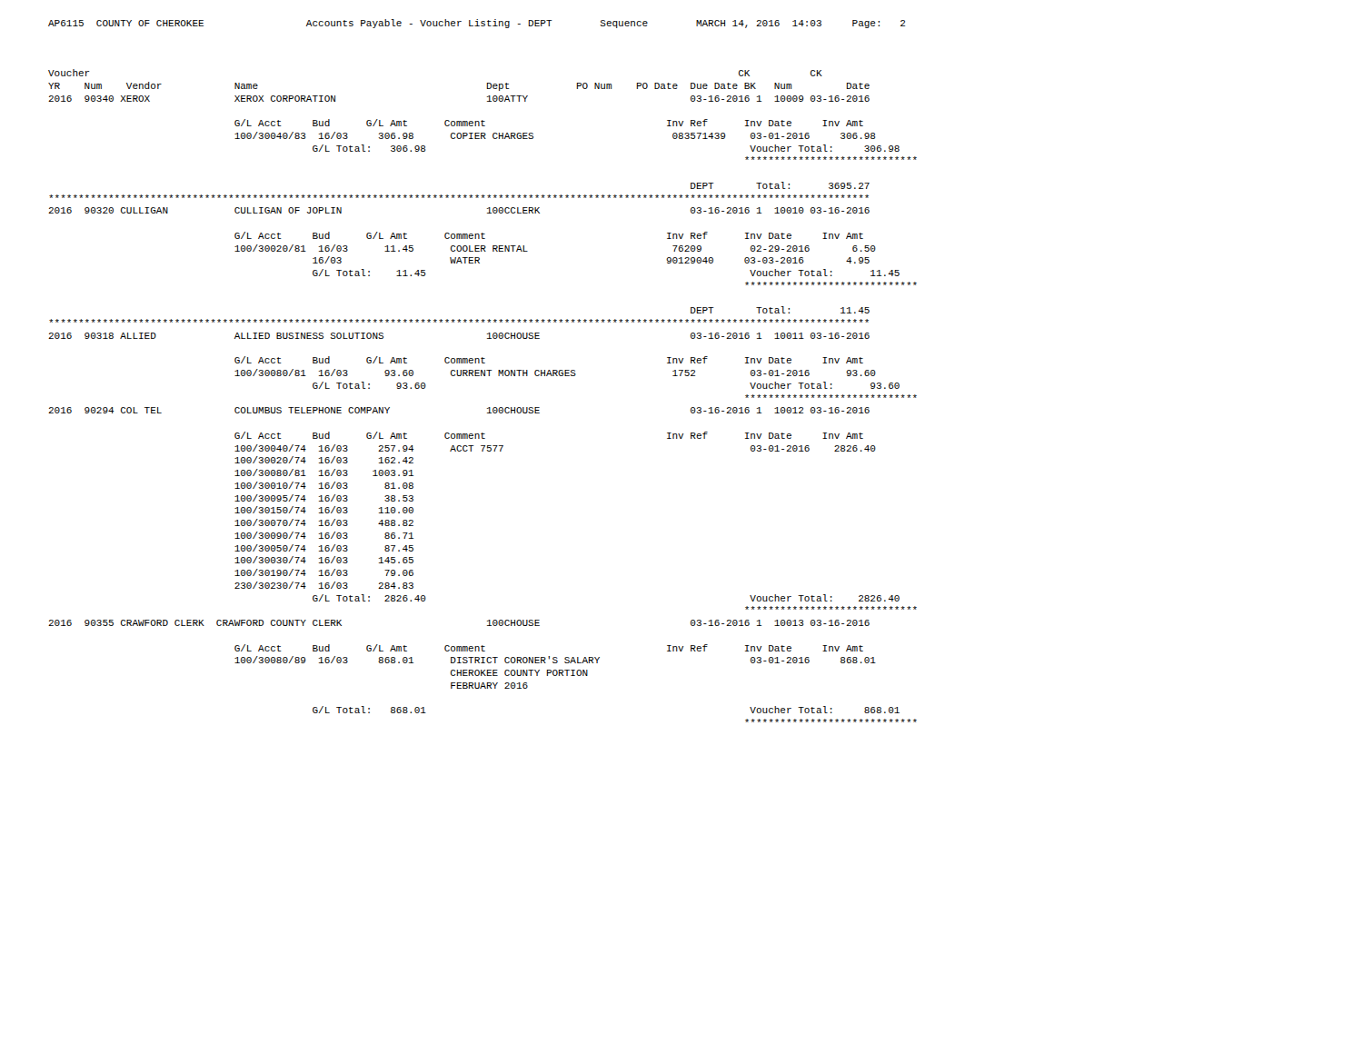AP6115  COUNTY OF CHEROKEE                 Accounts Payable - Voucher Listing - DEPT        Sequence        MARCH 14, 2016  14:03     Page:   2



     Voucher                                                                                                            CK          CK
     YR    Num    Vendor            Name                                      Dept           PO Num    PO Date  Due Date BK   Num         Date
     2016  90340 XEROX              XEROX CORPORATION                         100ATTY                           03-16-2016 1  10009 03-16-2016

                                    G/L Acct     Bud      G/L Amt      Comment                              Inv Ref      Inv Date     Inv Amt
                                    100/30040/83  16/03     306.98      COPIER CHARGES                       083571439    03-01-2016     306.98
                                                 G/L Total:   306.98                                                      Voucher Total:     306.98
                                                                                                                         *****************************

                                                                                                                DEPT       Total:      3695.27
     *****************************************************************************************************************************************
     2016  90320 CULLIGAN           CULLIGAN OF JOPLIN                        100CCLERK                         03-16-2016 1  10010 03-16-2016

                                    G/L Acct     Bud      G/L Amt      Comment                              Inv Ref      Inv Date     Inv Amt
                                    100/30020/81  16/03      11.45      COOLER RENTAL                        76209        02-29-2016       6.50
                                                 16/03                  WATER                               90129040     03-03-2016       4.95
                                                 G/L Total:    11.45                                                      Voucher Total:      11.45
                                                                                                                         *****************************

                                                                                                                DEPT       Total:        11.45
     *****************************************************************************************************************************************
     2016  90318 ALLIED             ALLIED BUSINESS SOLUTIONS                 100CHOUSE                         03-16-2016 1  10011 03-16-2016

                                    G/L Acct     Bud      G/L Amt      Comment                              Inv Ref      Inv Date     Inv Amt
                                    100/30080/81  16/03      93.60      CURRENT MONTH CHARGES                1752         03-01-2016      93.60
                                                 G/L Total:    93.60                                                      Voucher Total:      93.60
                                                                                                                         *****************************
     2016  90294 COL TEL            COLUMBUS TELEPHONE COMPANY                100CHOUSE                         03-16-2016 1  10012 03-16-2016

                                    G/L Acct     Bud      G/L Amt      Comment                              Inv Ref      Inv Date     Inv Amt
                                    100/30040/74  16/03     257.94      ACCT 7577                                         03-01-2016    2826.40
                                    100/30020/74  16/03     162.42
                                    100/30080/81  16/03    1003.91
                                    100/30010/74  16/03      81.08
                                    100/30095/74  16/03      38.53
                                    100/30150/74  16/03     110.00
                                    100/30070/74  16/03     488.82
                                    100/30090/74  16/03      86.71
                                    100/30050/74  16/03      87.45
                                    100/30030/74  16/03     145.65
                                    100/30190/74  16/03      79.06
                                    230/30230/74  16/03     284.83
                                                 G/L Total:  2826.40                                                      Voucher Total:    2826.40
                                                                                                                         *****************************
     2016  90355 CRAWFORD CLERK  CRAWFORD COUNTY CLERK                        100CHOUSE                         03-16-2016 1  10013 03-16-2016

                                    G/L Acct     Bud      G/L Amt      Comment                              Inv Ref      Inv Date     Inv Amt
                                    100/30080/89  16/03     868.01      DISTRICT CORONER'S SALARY                         03-01-2016     868.01
                                                                        CHEROKEE COUNTY PORTION
                                                                        FEBRUARY 2016

                                                 G/L Total:   868.01                                                      Voucher Total:     868.01
                                                                                                                         *****************************